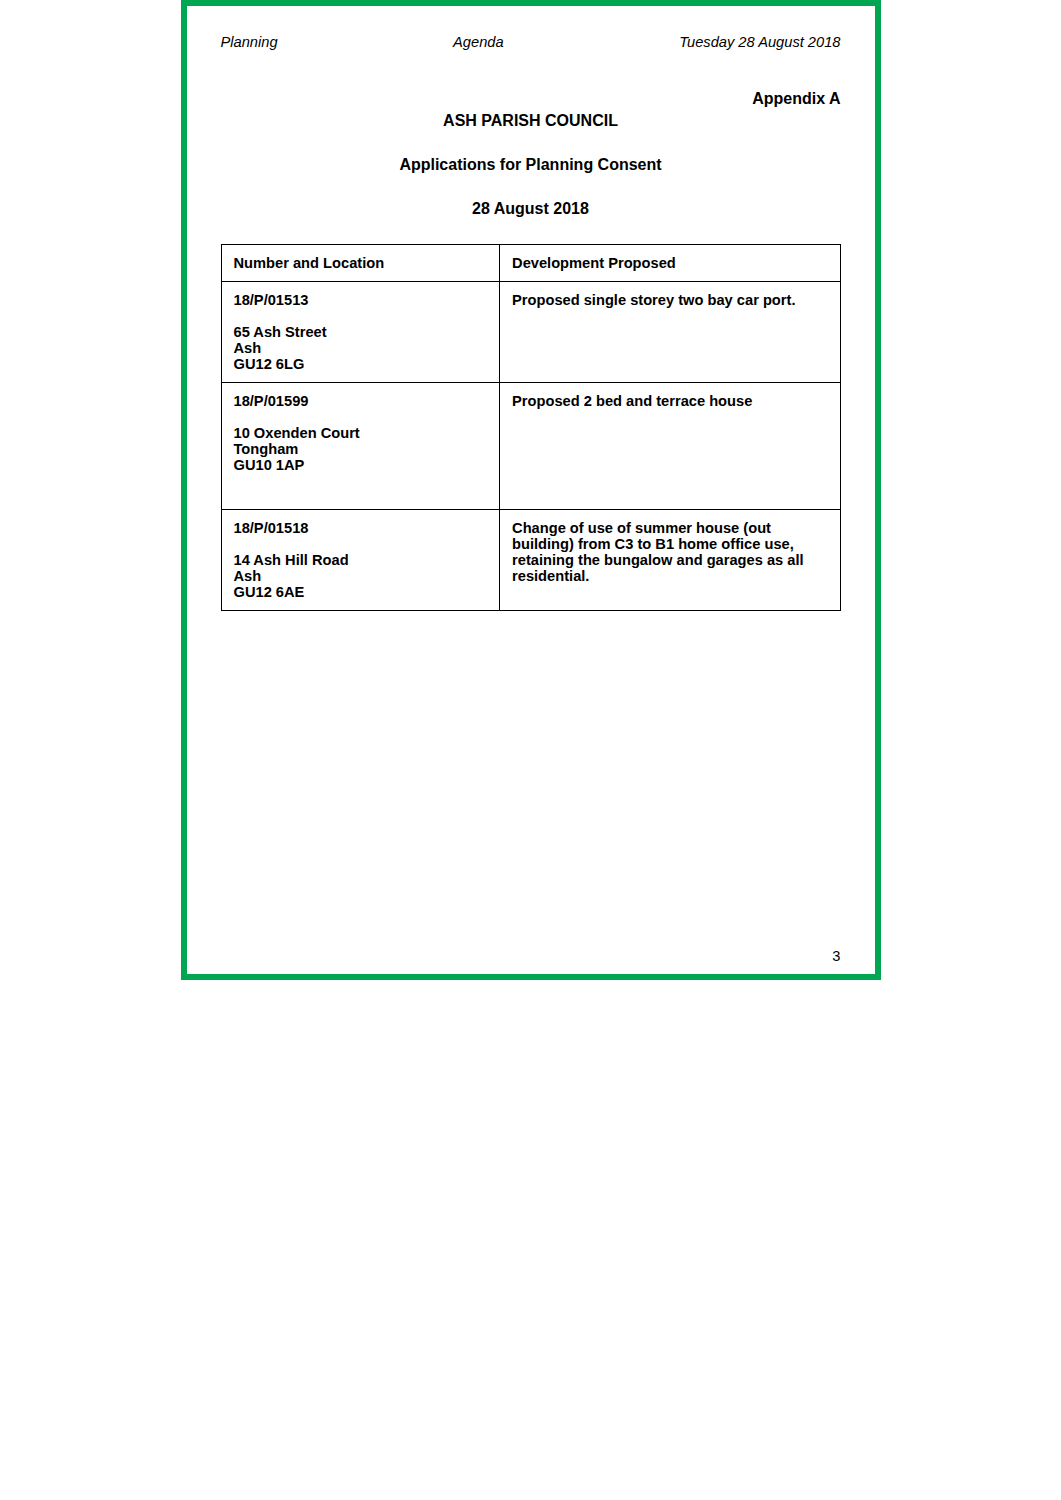Planning Agenda Tuesday 28 August 2018
Appendix A
ASH PARISH COUNCIL
Applications for Planning Consent
28 August 2018
| Number and Location | Development Proposed |
| --- | --- |
| 18/P/01513 65 Ash Street Ash GU12 6LG | Proposed single storey two bay car port. |
| 18/P/01599 10 Oxenden Court Tongham GU10 1AP | Proposed 2 bed and terrace house |
| 18/P/01518 14 Ash Hill Road Ash GU12 6AE | Change of use of summer house (out building) from C3 to B1 home office use, retaining the bungalow and garages as all residential. |
3